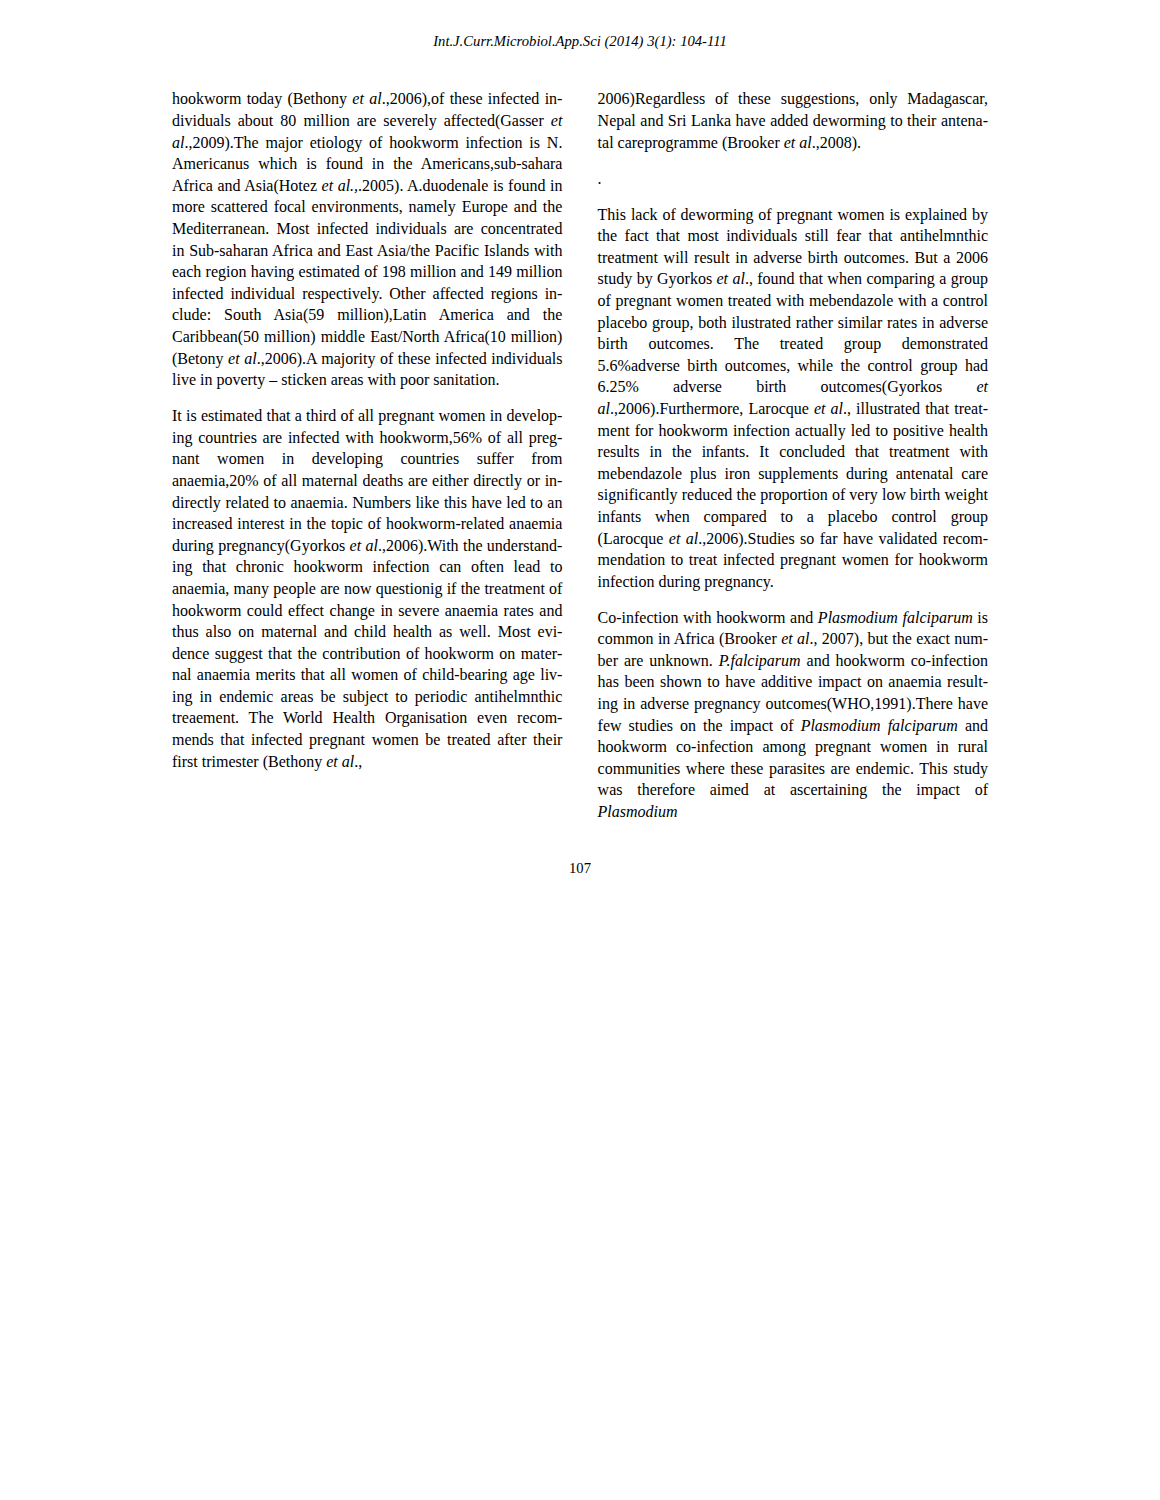Int.J.Curr.Microbiol.App.Sci (2014) 3(1): 104-111
hookworm today (Bethony et al.,2006),of these infected individuals about 80 million are severely affected(Gasser et al.,2009).The major etiology of hookworm infection is N. Americanus which is found in the Americans,sub-sahara Africa and Asia(Hotez et al.,.2005). A.duodenale is found in more scattered focal environments, namely Europe and the Mediterranean. Most infected individuals are concentrated in Sub-saharan Africa and East Asia/the Pacific Islands with each region having estimated of 198 million and 149 million infected individual respectively. Other affected regions include: South Asia(59 million),Latin America and the Caribbean(50 million) middle East/North Africa(10 million) (Betony et al.,2006).A majority of these infected individuals live in poverty – sticken areas with poor sanitation.
It is estimated that a third of all pregnant women in developing countries are infected with hookworm,56% of all pregnant women in developing countries suffer from anaemia,20% of all maternal deaths are either directly or indirectly related to anaemia. Numbers like this have led to an increased interest in the topic of hookworm-related anaemia during pregnancy(Gyorkos et al.,2006).With the understanding that chronic hookworm infection can often lead to anaemia, many people are now questionig if the treatment of hookworm could effect change in severe anaemia rates and thus also on maternal and child health as well. Most evidence suggest that the contribution of hookworm on maternal anaemia merits that all women of child-bearing age living in endemic areas be subject to periodic antihelmnthic treaement. The World Health Organisation even recommends that infected pregnant women be treated after their first trimester (Bethony et al.,
2006)Regardless of these suggestions, only Madagascar, Nepal and Sri Lanka have added deworming to their antenatal careprogramme (Brooker et al.,2008).
.
This lack of deworming of pregnant women is explained by the fact that most individuals still fear that antihelmnthic treatment will result in adverse birth outcomes. But a 2006 study by Gyorkos et al., found that when comparing a group of pregnant women treated with mebendazole with a control placebo group, both ilustrated rather similar rates in adverse birth outcomes. The treated group demonstrated 5.6%adverse birth outcomes, while the control group had 6.25% adverse birth outcomes(Gyorkos et al.,2006).Furthermore, Larocque et al., illustrated that treatment for hookworm infection actually led to positive health results in the infants. It concluded that treatment with mebendazole plus iron supplements during antenatal care significantly reduced the proportion of very low birth weight infants when compared to a placebo control group (Larocque et al.,2006).Studies so far have validated recommendation to treat infected pregnant women for hookworm infection during pregnancy.
Co-infection with hookworm and Plasmodium falciparum is common in Africa (Brooker et al., 2007), but the exact number are unknown. P.falciparum and hookworm co-infection has been shown to have additive impact on anaemia resulting in adverse pregnancy outcomes(WHO,1991).There have few studies on the impact of Plasmodium falciparum and hookworm co-infection among pregnant women in rural communities where these parasites are endemic. This study was therefore aimed at ascertaining the impact of Plasmodium
107